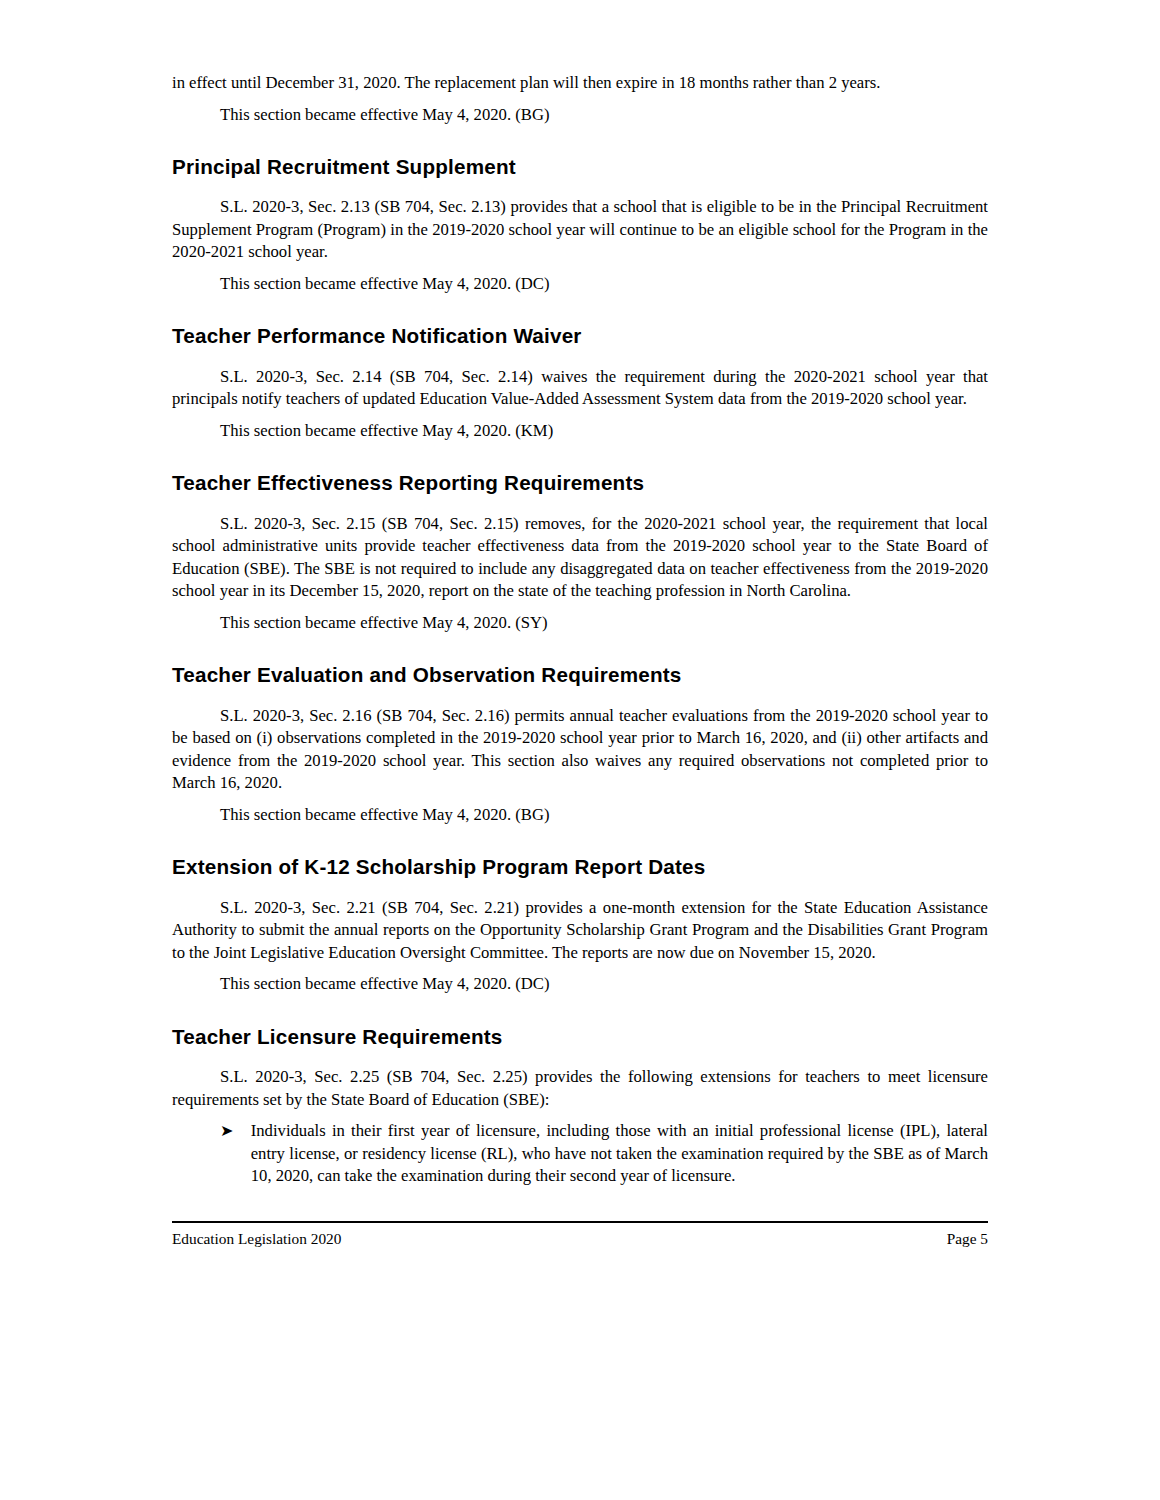in effect until December 31, 2020. The replacement plan will then expire in 18 months rather than 2 years.
This section became effective May 4, 2020. (BG)
Principal Recruitment Supplement
S.L. 2020-3, Sec. 2.13 (SB 704, Sec. 2.13) provides that a school that is eligible to be in the Principal Recruitment Supplement Program (Program) in the 2019-2020 school year will continue to be an eligible school for the Program in the 2020-2021 school year.
This section became effective May 4, 2020. (DC)
Teacher Performance Notification Waiver
S.L. 2020-3, Sec. 2.14 (SB 704, Sec. 2.14) waives the requirement during the 2020-2021 school year that principals notify teachers of updated Education Value-Added Assessment System data from the 2019-2020 school year.
This section became effective May 4, 2020. (KM)
Teacher Effectiveness Reporting Requirements
S.L. 2020-3, Sec. 2.15 (SB 704, Sec. 2.15) removes, for the 2020-2021 school year, the requirement that local school administrative units provide teacher effectiveness data from the 2019-2020 school year to the State Board of Education (SBE). The SBE is not required to include any disaggregated data on teacher effectiveness from the 2019-2020 school year in its December 15, 2020, report on the state of the teaching profession in North Carolina.
This section became effective May 4, 2020. (SY)
Teacher Evaluation and Observation Requirements
S.L. 2020-3, Sec. 2.16 (SB 704, Sec. 2.16) permits annual teacher evaluations from the 2019-2020 school year to be based on (i) observations completed in the 2019-2020 school year prior to March 16, 2020, and (ii) other artifacts and evidence from the 2019-2020 school year. This section also waives any required observations not completed prior to March 16, 2020.
This section became effective May 4, 2020. (BG)
Extension of K-12 Scholarship Program Report Dates
S.L. 2020-3, Sec. 2.21 (SB 704, Sec. 2.21) provides a one-month extension for the State Education Assistance Authority to submit the annual reports on the Opportunity Scholarship Grant Program and the Disabilities Grant Program to the Joint Legislative Education Oversight Committee. The reports are now due on November 15, 2020.
This section became effective May 4, 2020. (DC)
Teacher Licensure Requirements
S.L. 2020-3, Sec. 2.25 (SB 704, Sec. 2.25) provides the following extensions for teachers to meet licensure requirements set by the State Board of Education (SBE):
Individuals in their first year of licensure, including those with an initial professional license (IPL), lateral entry license, or residency license (RL), who have not taken the examination required by the SBE as of March 10, 2020, can take the examination during their second year of licensure.
Education Legislation 2020 Page 5